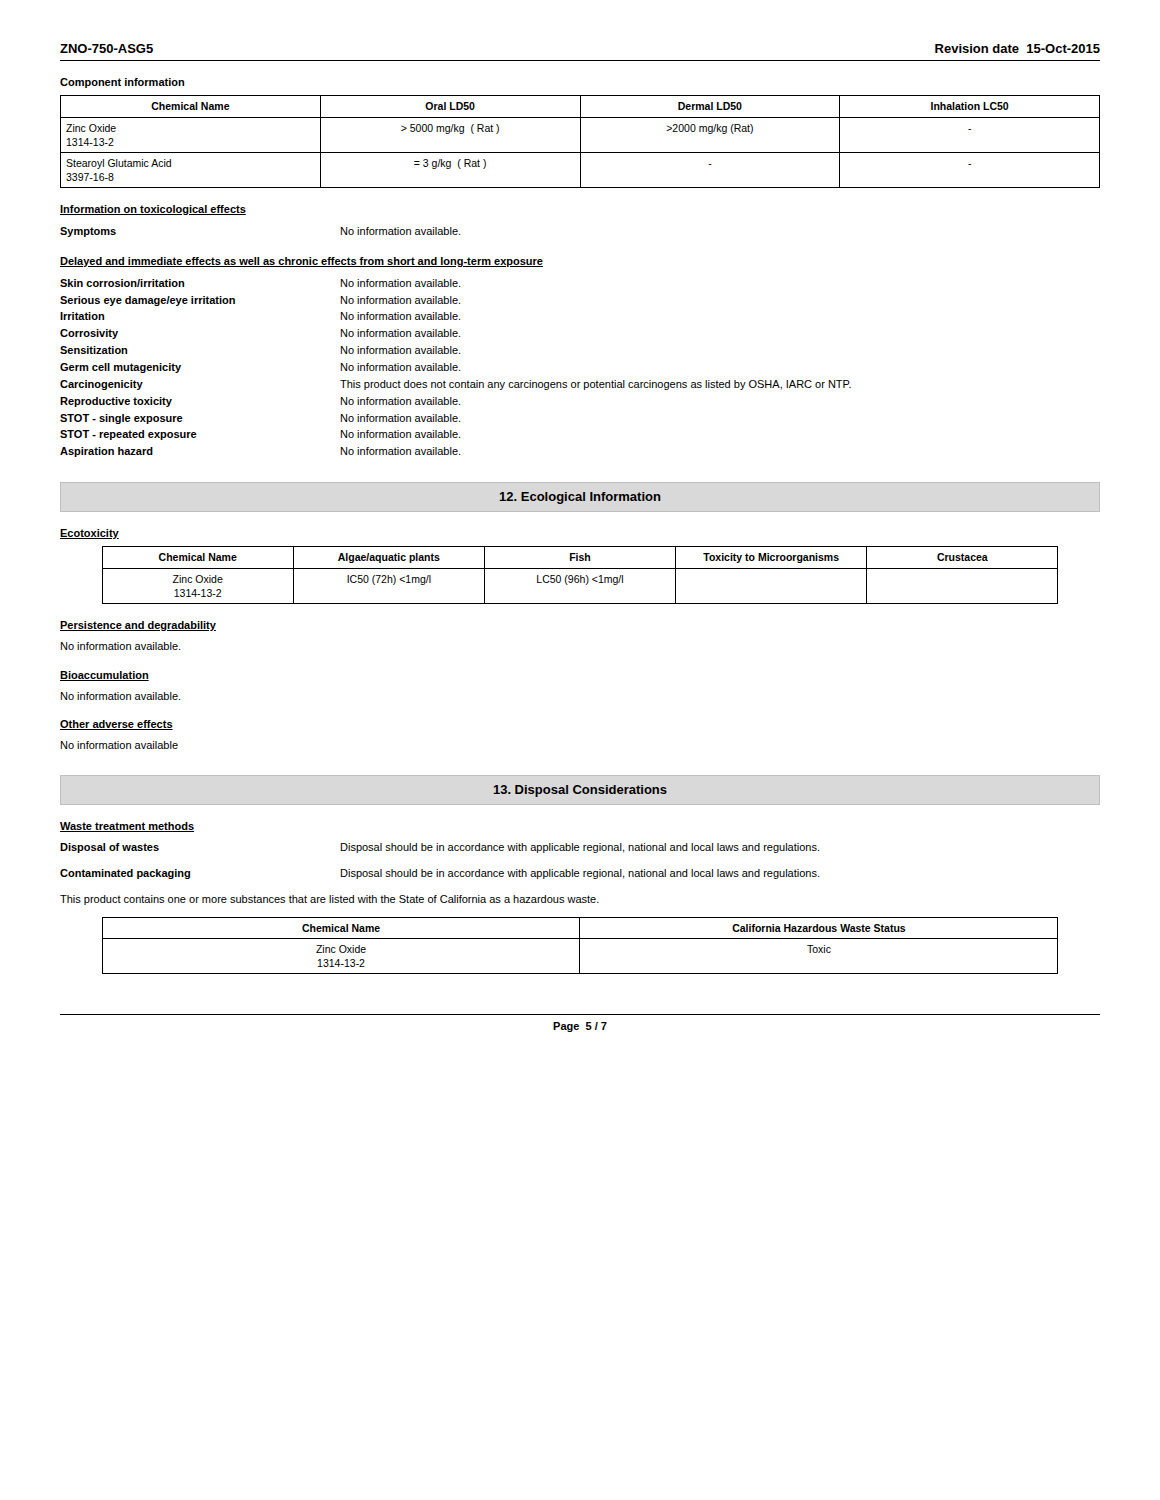ZNO-750-ASG5
Revision date 15-Oct-2015
Component information
| Chemical Name | Oral LD50 | Dermal LD50 | Inhalation LC50 |
| --- | --- | --- | --- |
| Zinc Oxide 1314-13-2 | > 5000 mg/kg ( Rat ) | >2000 mg/kg (Rat) | - |
| Stearoyl Glutamic Acid 3397-16-8 | = 3 g/kg ( Rat ) | - | - |
Information on toxicological effects
| Symptoms | No information available. |
Delayed and immediate effects as well as chronic effects from short and long-term exposure
| Skin corrosion/irritation | No information available. |
| Serious eye damage/eye irritation | No information available. |
| Irritation | No information available. |
| Corrosivity | No information available. |
| Sensitization | No information available. |
| Germ cell mutagenicity | No information available. |
| Carcinogenicity | This product does not contain any carcinogens or potential carcinogens as listed by OSHA, IARC or NTP. |
| Reproductive toxicity | No information available. |
| STOT - single exposure | No information available. |
| STOT - repeated exposure | No information available. |
| Aspiration hazard | No information available. |
12. Ecological Information
Ecotoxicity
| Chemical Name | Algae/aquatic plants | Fish | Toxicity to Microorganisms | Crustacea |
| --- | --- | --- | --- | --- |
| Zinc Oxide 1314-13-2 | IC50 (72h) <1mg/l | LC50 (96h) <1mg/l | | |
Persistence and degradability
No information available.
Bioaccumulation
No information available.
Other adverse effects
No information available
13. Disposal Considerations
Waste treatment methods
| Disposal of wastes | Disposal should be in accordance with applicable regional, national and local laws and regulations. |
| Contaminated packaging | Disposal should be in accordance with applicable regional, national and local laws and regulations. |
This product contains one or more substances that are listed with the State of California as a hazardous waste.
| Chemical Name | California Hazardous Waste Status |
| --- | --- |
| Zinc Oxide 1314-13-2 | Toxic |
Page 5 / 7